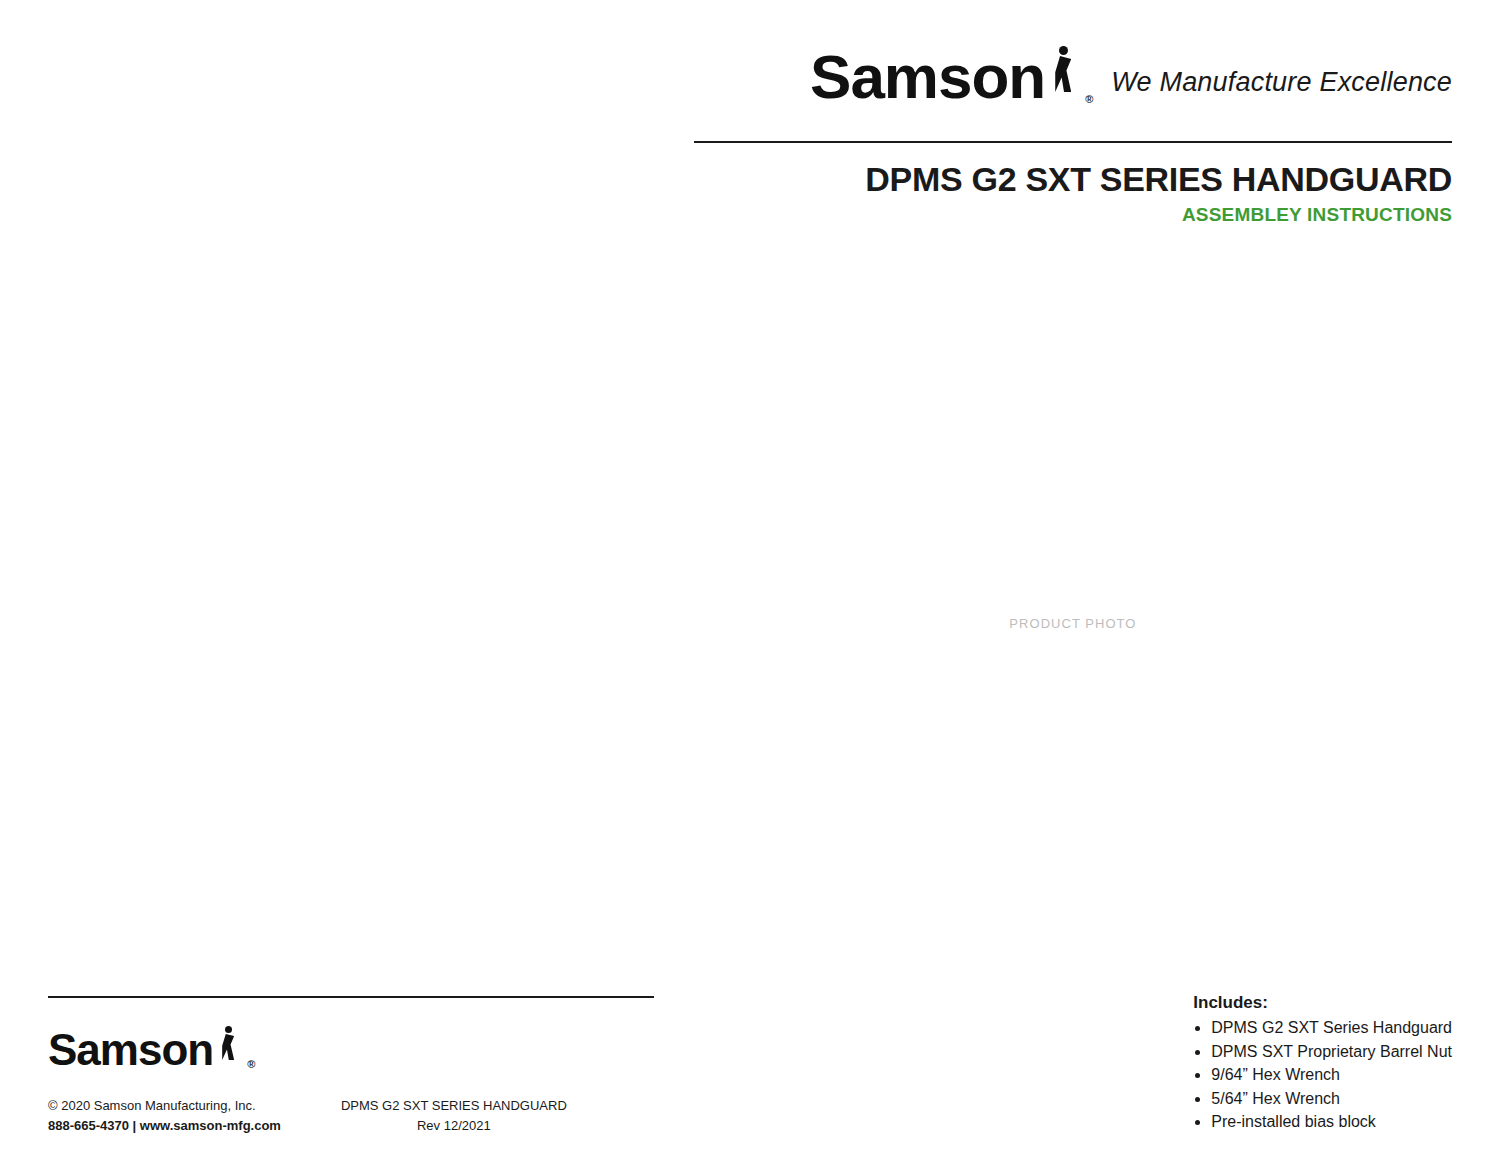Samson ®
© 2020 Samson Manufacturing, Inc.
888-665-4370 | www.samson-mfg.com
DPMS G2 SXT SERIES HANDGUARD
Rev 12/2021
Samson ®
We Manufacture Excellence
DPMS G2 SXT SERIES HANDGUARD
ASSEMBLEY INSTRUCTIONS
Product photo
Includes:
DPMS G2 SXT Series Handguard
DPMS SXT Proprietary Barrel Nut
9/64” Hex Wrench
5/64” Hex Wrench
Pre-installed bias block